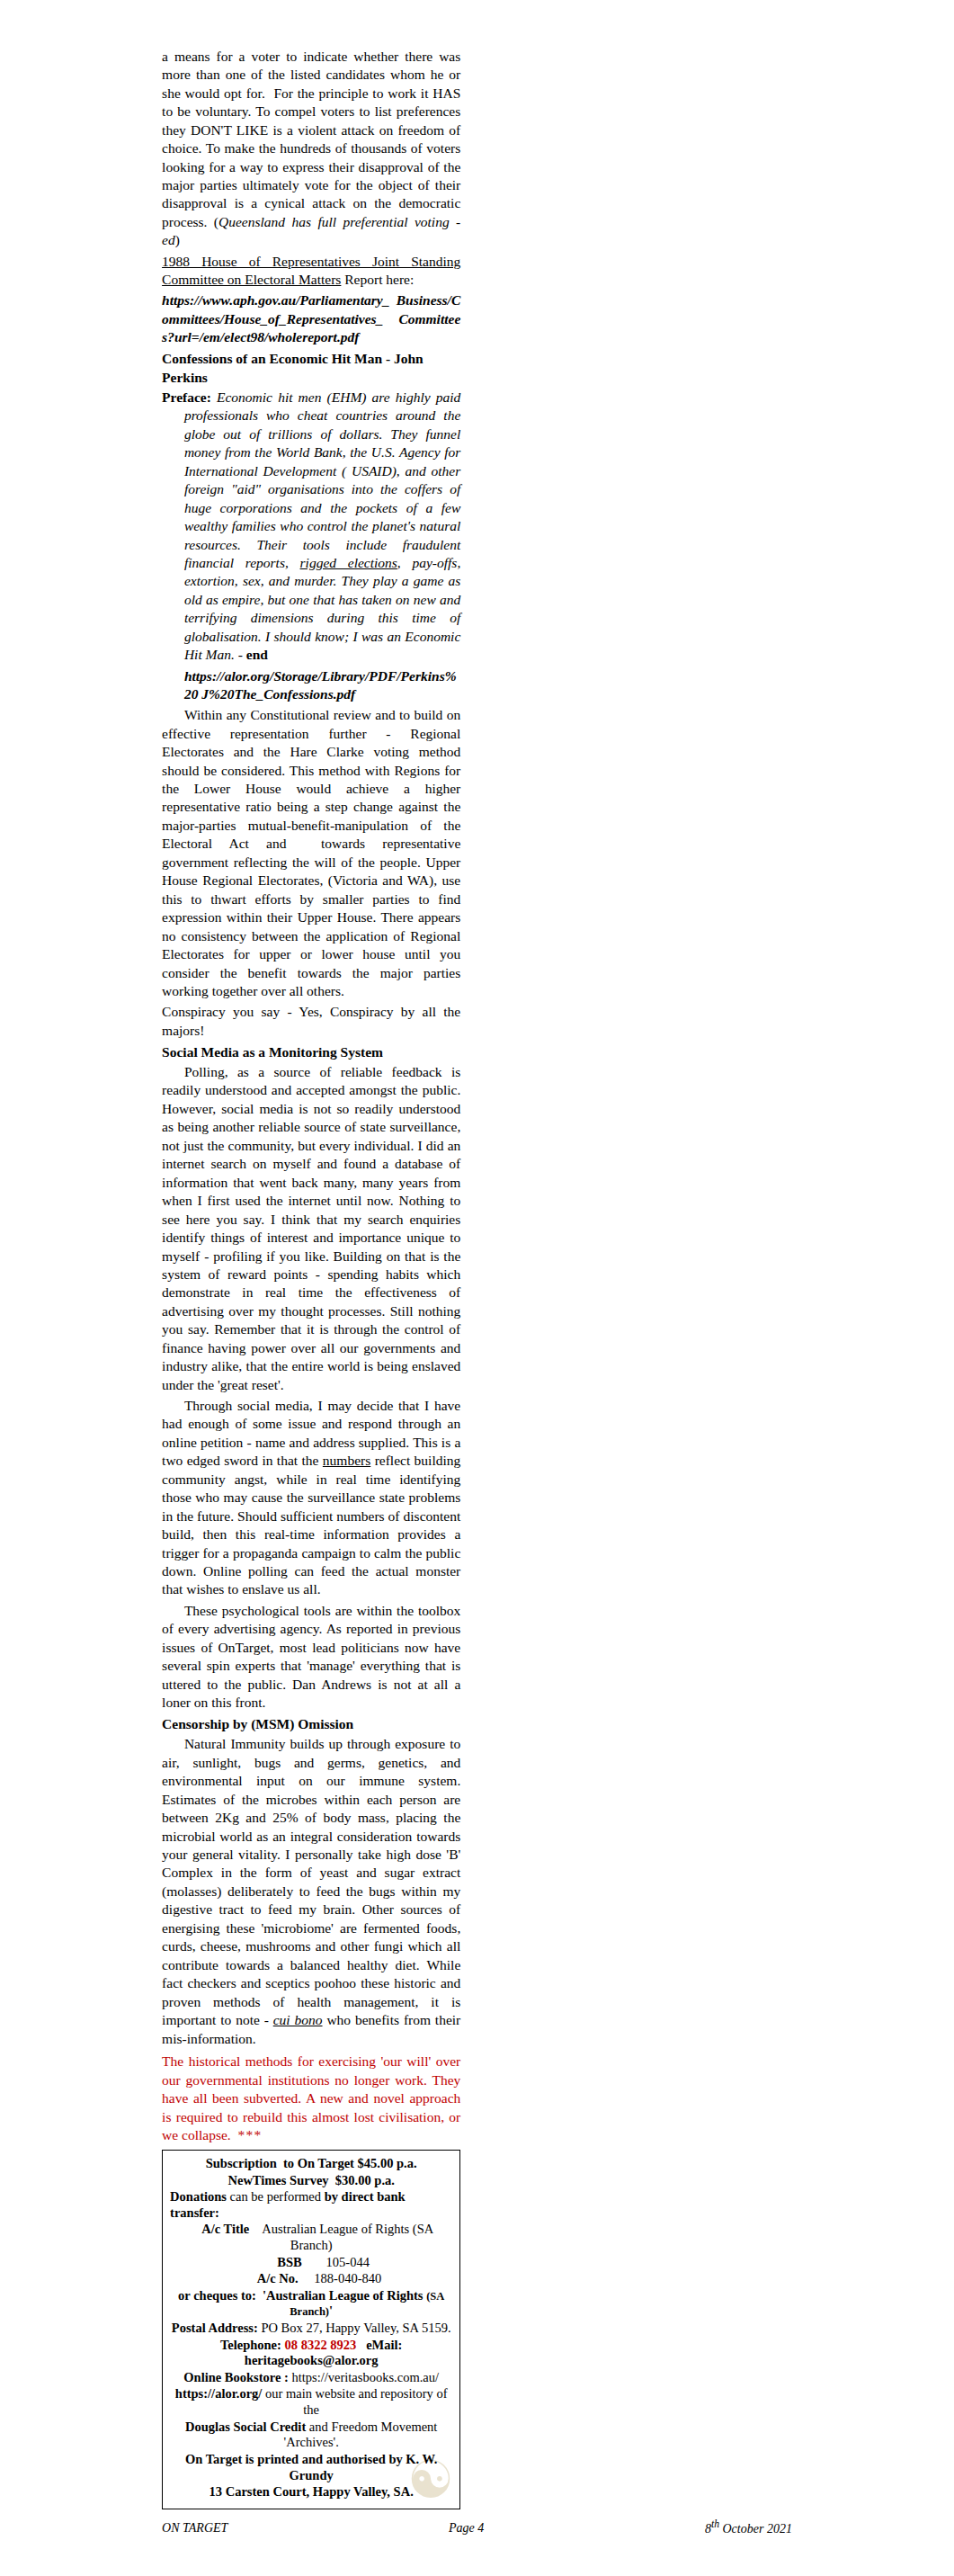a means for a voter to indicate whether there was more than one of the listed candidates whom he or she would opt for. For the principle to work it HAS to be voluntary. To compel voters to list preferences they DON'T LIKE is a violent attack on freedom of choice. To make the hundreds of thousands of voters looking for a way to express their disapproval of the major parties ultimately vote for the object of their disapproval is a cynical attack on the democratic process. (Queensland has full preferential voting - ed)
1988 House of Representatives Joint Standing Committee on Electoral Matters Report here:
https://www.aph.gov.au/Parliamentary_ Business/Committees/House_of_Representatives_ Committees?url=/em/elect98/wholereport.pdf
Confessions of an Economic Hit Man - John Perkins
Preface: Economic hit men (EHM) are highly paid professionals who cheat countries around the globe out of trillions of dollars. They funnel money from the World Bank, the U.S. Agency for International Development ( USAID), and other foreign "aid" organisations into the coffers of huge corporations and the pockets of a few wealthy families who control the planet's natural resources. Their tools include fraudulent financial reports, rigged elections, pay-offs, extortion, sex, and murder. They play a game as old as empire, but one that has taken on new and terrifying dimensions during this time of globalisation. I should know; I was an Economic Hit Man. - end
https://alor.org/Storage/Library/PDF/Perkins%20 J%20The_Confessions.pdf
Within any Constitutional review and to build on effective representation further - Regional Electorates and the Hare Clarke voting method should be considered. This method with Regions for the Lower House would achieve a higher representative ratio being a step change against the major-parties mutual-benefit-manipulation of the Electoral Act and towards representative government reflecting the will of the people. Upper House Regional Electorates, (Victoria and WA), use this to thwart efforts by smaller parties to find expression within their Upper House. There appears no consistency between the application of Regional Electorates for upper or lower house until you consider the benefit towards the major parties working together over all others.
Conspiracy you say - Yes, Conspiracy by all the majors!
Social Media as a Monitoring System
Polling, as a source of reliable feedback is readily understood and accepted amongst the public. However, social media is not so readily understood as being another reliable source of state surveillance, not just the community, but every individual. I did an internet search on myself and found a database of information that went back many, many years from when I first used the internet until now. Nothing to see here you say. I think that my search enquiries identify things of interest and importance unique to myself - profiling if you like. Building on that is the system of reward points - spending habits which demonstrate in real time the effectiveness of advertising over my thought processes. Still nothing you say. Remember that it is through the control of finance having power over all our governments and industry alike, that the entire world is being enslaved under the 'great reset'.
Through social media, I may decide that I have had enough of some issue and respond through an online petition - name and address supplied. This is a two edged sword in that the numbers reflect building community angst, while in real time identifying those who may cause the surveillance state problems in the future. Should sufficient numbers of discontent build, then this real-time information provides a trigger for a propaganda campaign to calm the public down. Online polling can feed the actual monster that wishes to enslave us all.
These psychological tools are within the toolbox of every advertising agency. As reported in previous issues of OnTarget, most lead politicians now have several spin experts that 'manage' everything that is uttered to the public. Dan Andrews is not at all a loner on this front.
Censorship by (MSM) Omission
Natural Immunity builds up through exposure to air, sunlight, bugs and germs, genetics, and environmental input on our immune system. Estimates of the microbes within each person are between 2Kg and 25% of body mass, placing the microbial world as an integral consideration towards your general vitality. I personally take high dose 'B' Complex in the form of yeast and sugar extract (molasses) deliberately to feed the bugs within my digestive tract to feed my brain. Other sources of energising these 'microbiome' are fermented foods, curds, cheese, mushrooms and other fungi which all contribute towards a balanced healthy diet. While fact checkers and sceptics poohoo these historic and proven methods of health management, it is important to note - cui bono who benefits from their mis-information.
The historical methods for exercising 'our will' over our governmental institutions no longer work. They have all been subverted. A new and novel approach is required to rebuild this almost lost civilisation, or we collapse. ***
☯
Subscription to On Target $45.00 p.a.
NewTimes Survey $30.00 p.a.
Donations can be performed by direct bank transfer:
A/c Title Australian League of Rights (SA Branch)
BSB105-044
A/c No. 188-040-840
or cheques to: 'Australian League of Rights (SA Branch)'
Postal Address: PO Box 27, Happy Valley, SA 5159.
Telephone: 08 8322 8923 eMail: heritagebooks@alor.org
Online Bookstore : https://veritasbooks.com.au/
https://alor.org/ our main website and repository of the
Douglas Social Credit and Freedom Movement 'Archives'.
On Target is printed and authorised by K. W. Grundy
13 Carsten Court, Happy Valley, SA.
ON TARGET
Page 4
8th October 2021